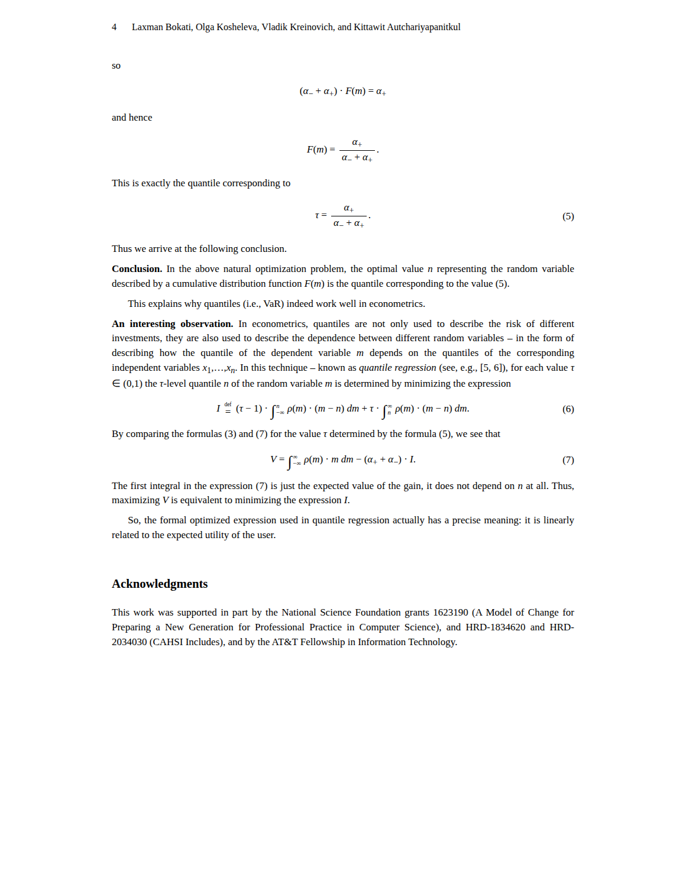4 Laxman Bokati, Olga Kosheleva, Vladik Kreinovich, and Kittawit Autchariyapanitkul
so
(α− + α+) · F(m) = α+
and hence
F(m) = α+α− + α+.
This is exactly the quantile corresponding to
τ = α+α− + α+. (5)
Thus we arrive at the following conclusion.
Conclusion. In the above natural optimization problem, the optimal value n representing the random variable described by a cumulative distribution function F(m) is the quantile corresponding to the value (5).
This explains why quantiles (i.e., VaR) indeed work well in econometrics.
An interesting observation. In econometrics, quantiles are not only used to describe the risk of different investments, they are also used to describe the dependence between different random variables – in the form of describing how the quantile of the dependent variable m depends on the quantiles of the corresponding independent variables x1,…,xn. In this technique – known as quantile regression (see, e.g., [5, 6]), for each value τ ∈ (0,1) the τ-level quantile n of the random variable m is determined by minimizing the expression
I def= (τ − 1) · ∫n−∞ ρ(m) · (m − n) dm + τ · ∫∞n ρ(m) · (m − n) dm. (6)
By comparing the formulas (3) and (7) for the value τ determined by the formula (5), we see that
V = ∫∞−∞ ρ(m) · m dm − (α+ + α−) · I. (7)
The first integral in the expression (7) is just the expected value of the gain, it does not depend on n at all. Thus, maximizing V is equivalent to minimizing the expression I.
So, the formal optimized expression used in quantile regression actually has a precise meaning: it is linearly related to the expected utility of the user.
Acknowledgments
This work was supported in part by the National Science Foundation grants 1623190 (A Model of Change for Preparing a New Generation for Professional Practice in Computer Science), and HRD-1834620 and HRD-2034030 (CAHSI Includes), and by the AT&T Fellowship in Information Technology.